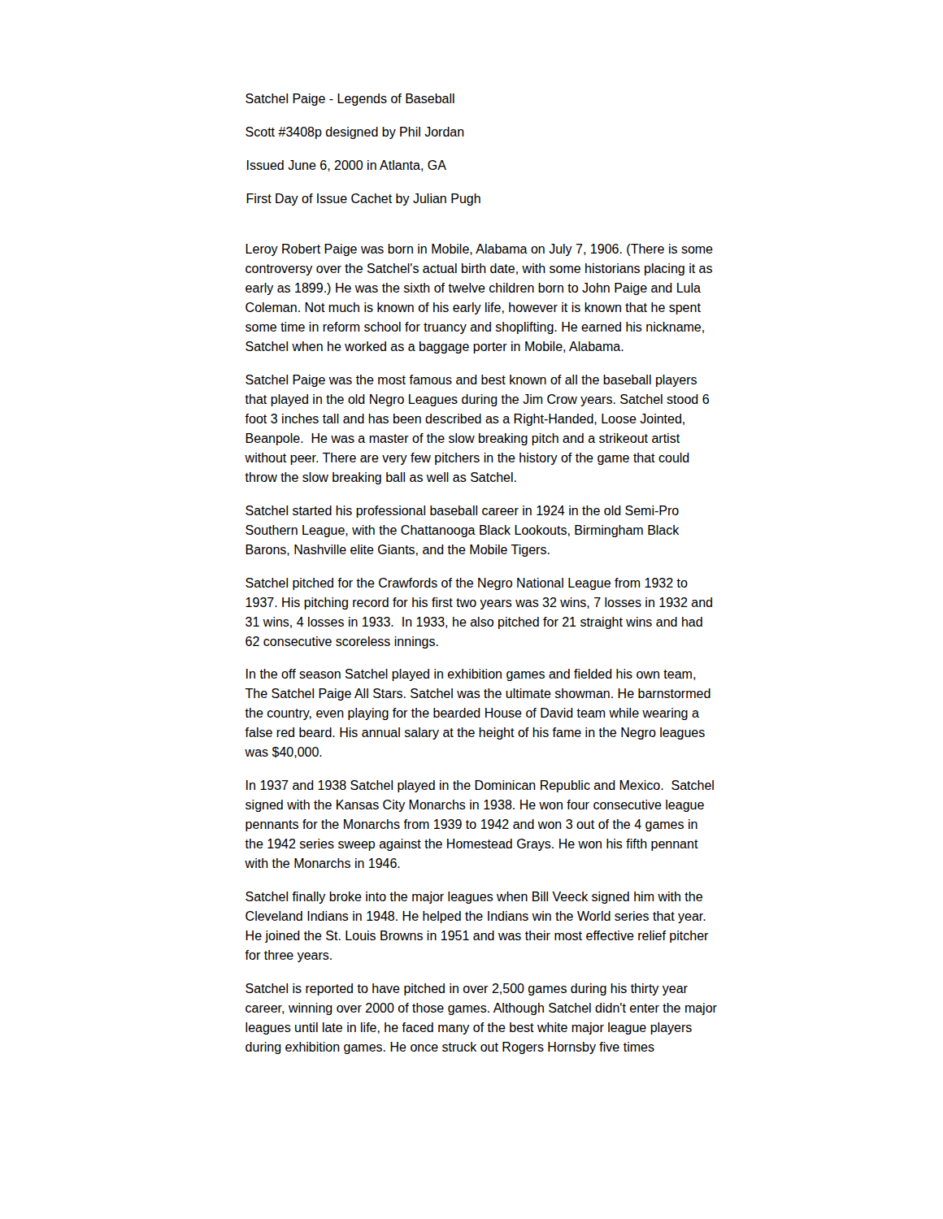Satchel Paige - Legends of Baseball
Scott #3408p designed by Phil Jordan
Issued June 6, 2000 in Atlanta, GA
First Day of Issue Cachet by Julian Pugh
Leroy Robert Paige was born in Mobile, Alabama on July 7, 1906. (There is some controversy over the Satchel's actual birth date, with some historians placing it as early as 1899.) He was the sixth of twelve children born to John Paige and Lula Coleman. Not much is known of his early life, however it is known that he spent some time in reform school for truancy and shoplifting. He earned his nickname, Satchel when he worked as a baggage porter in Mobile, Alabama.
Satchel Paige was the most famous and best known of all the baseball players that played in the old Negro Leagues during the Jim Crow years. Satchel stood 6 foot 3 inches tall and has been described as a Right-Handed, Loose Jointed, Beanpole. He was a master of the slow breaking pitch and a strikeout artist without peer. There are very few pitchers in the history of the game that could throw the slow breaking ball as well as Satchel.
Satchel started his professional baseball career in 1924 in the old Semi-Pro Southern League, with the Chattanooga Black Lookouts, Birmingham Black Barons, Nashville elite Giants, and the Mobile Tigers.
Satchel pitched for the Crawfords of the Negro National League from 1932 to 1937. His pitching record for his first two years was 32 wins, 7 losses in 1932 and 31 wins, 4 losses in 1933. In 1933, he also pitched for 21 straight wins and had 62 consecutive scoreless innings.
In the off season Satchel played in exhibition games and fielded his own team, The Satchel Paige All Stars. Satchel was the ultimate showman. He barnstormed the country, even playing for the bearded House of David team while wearing a false red beard. His annual salary at the height of his fame in the Negro leagues was $40,000.
In 1937 and 1938 Satchel played in the Dominican Republic and Mexico. Satchel signed with the Kansas City Monarchs in 1938. He won four consecutive league pennants for the Monarchs from 1939 to 1942 and won 3 out of the 4 games in the 1942 series sweep against the Homestead Grays. He won his fifth pennant with the Monarchs in 1946.
Satchel finally broke into the major leagues when Bill Veeck signed him with the Cleveland Indians in 1948. He helped the Indians win the World series that year. He joined the St. Louis Browns in 1951 and was their most effective relief pitcher for three years.
Satchel is reported to have pitched in over 2,500 games during his thirty year career, winning over 2000 of those games. Although Satchel didn't enter the major leagues until late in life, he faced many of the best white major league players during exhibition games. He once struck out Rogers Hornsby five times